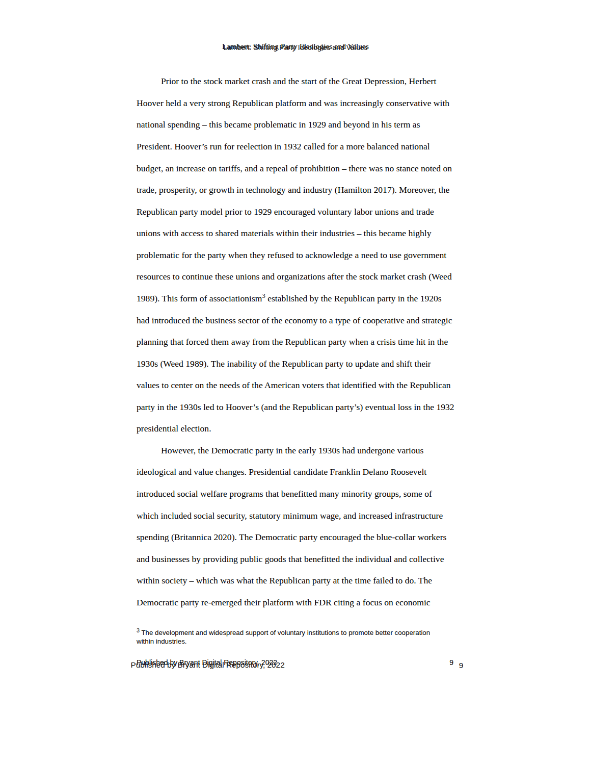Lambert: Shifting Party Ideologies and Values
Lambert: Shifting Party Ideologies and Values
Prior to the stock market crash and the start of the Great Depression, Herbert Hoover held a very strong Republican platform and was increasingly conservative with national spending – this became problematic in 1929 and beyond in his term as President. Hoover’s run for reelection in 1932 called for a more balanced national budget, an increase on tariffs, and a repeal of prohibition – there was no stance noted on trade, prosperity, or growth in technology and industry (Hamilton 2017). Moreover, the Republican party model prior to 1929 encouraged voluntary labor unions and trade unions with access to shared materials within their industries – this became highly problematic for the party when they refused to acknowledge a need to use government resources to continue these unions and organizations after the stock market crash (Weed 1989). This form of associationism3 established by the Republican party in the 1920s had introduced the business sector of the economy to a type of cooperative and strategic planning that forced them away from the Republican party when a crisis time hit in the 1930s (Weed 1989). The inability of the Republican party to update and shift their values to center on the needs of the American voters that identified with the Republican party in the 1930s led to Hoover’s (and the Republican party’s) eventual loss in the 1932 presidential election.
However, the Democratic party in the early 1930s had undergone various ideological and value changes. Presidential candidate Franklin Delano Roosevelt introduced social welfare programs that benefitted many minority groups, some of which included social security, statutory minimum wage, and increased infrastructure spending (Britannica 2020). The Democratic party encouraged the blue-collar workers and businesses by providing public goods that benefitted the individual and collective within society – which was what the Republican party at the time failed to do. The Democratic party re-emerged their platform with FDR citing a focus on economic
3 The development and widespread support of voluntary institutions to promote better cooperation within industries.
Published by Bryant Digital Repository, 2022
Published by Bryant Digital Repository, 2022
9
9